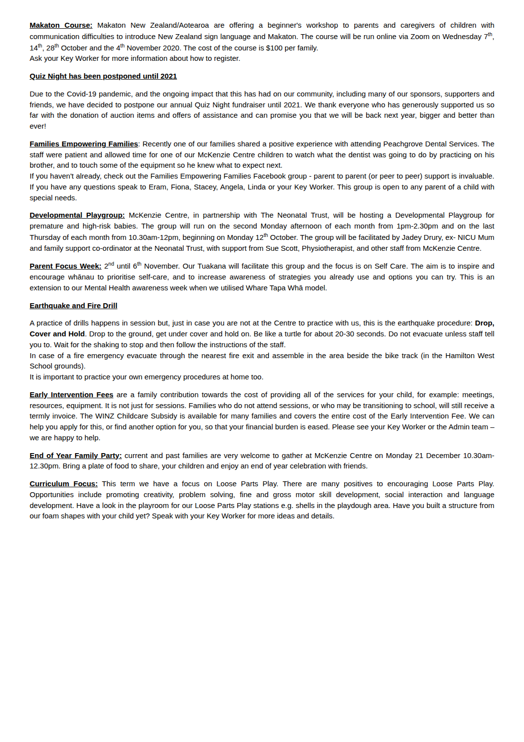Makaton Course: Makaton New Zealand/Aotearoa are offering a beginner's workshop to parents and caregivers of children with communication difficulties to introduce New Zealand sign language and Makaton. The course will be run online via Zoom on Wednesday 7th, 14th, 28th October and the 4th November 2020. The cost of the course is $100 per family.
Ask your Key Worker for more information about how to register.
Quiz Night has been postponed until 2021
Due to the Covid-19 pandemic, and the ongoing impact that this has had on our community, including many of our sponsors, supporters and friends, we have decided to postpone our annual Quiz Night fundraiser until 2021. We thank everyone who has generously supported us so far with the donation of auction items and offers of assistance and can promise you that we will be back next year, bigger and better than ever!
Families Empowering Families: Recently one of our families shared a positive experience with attending Peachgrove Dental Services. The staff were patient and allowed time for one of our McKenzie Centre children to watch what the dentist was going to do by practicing on his brother, and to touch some of the equipment so he knew what to expect next.
If you haven't already, check out the Families Empowering Families Facebook group - parent to parent (or peer to peer) support is invaluable. If you have any questions speak to Eram, Fiona, Stacey, Angela, Linda or your Key Worker. This group is open to any parent of a child with special needs.
Developmental Playgroup: McKenzie Centre, in partnership with The Neonatal Trust, will be hosting a Developmental Playgroup for premature and high-risk babies. The group will run on the second Monday afternoon of each month from 1pm-2.30pm and on the last Thursday of each month from 10.30am-12pm, beginning on Monday 12th October. The group will be facilitated by Jadey Drury, ex- NICU Mum and family support co-ordinator at the Neonatal Trust, with support from Sue Scott, Physiotherapist, and other staff from McKenzie Centre.
Parent Focus Week: 2nd until 6th November. Our Tuakana will facilitate this group and the focus is on Self Care. The aim is to inspire and encourage whānau to prioritise self-care, and to increase awareness of strategies you already use and options you can try. This is an extension to our Mental Health awareness week when we utilised Whare Tapa Whā model.
Earthquake and Fire Drill
A practice of drills happens in session but, just in case you are not at the Centre to practice with us, this is the earthquake procedure: Drop, Cover and Hold. Drop to the ground, get under cover and hold on. Be like a turtle for about 20-30 seconds. Do not evacuate unless staff tell you to. Wait for the shaking to stop and then follow the instructions of the staff.
In case of a fire emergency evacuate through the nearest fire exit and assemble in the area beside the bike track (in the Hamilton West School grounds).
It is important to practice your own emergency procedures at home too.
Early Intervention Fees are a family contribution towards the cost of providing all of the services for your child, for example: meetings, resources, equipment. It is not just for sessions. Families who do not attend sessions, or who may be transitioning to school, will still receive a termly invoice. The WINZ Childcare Subsidy is available for many families and covers the entire cost of the Early Intervention Fee. We can help you apply for this, or find another option for you, so that your financial burden is eased. Please see your Key Worker or the Admin team – we are happy to help.
End of Year Family Party: current and past families are very welcome to gather at McKenzie Centre on Monday 21 December 10.30am- 12.30pm. Bring a plate of food to share, your children and enjoy an end of year celebration with friends.
Curriculum Focus: This term we have a focus on Loose Parts Play. There are many positives to encouraging Loose Parts Play. Opportunities include promoting creativity, problem solving, fine and gross motor skill development, social interaction and language development. Have a look in the playroom for our Loose Parts Play stations e.g. shells in the playdough area. Have you built a structure from our foam shapes with your child yet? Speak with your Key Worker for more ideas and details.